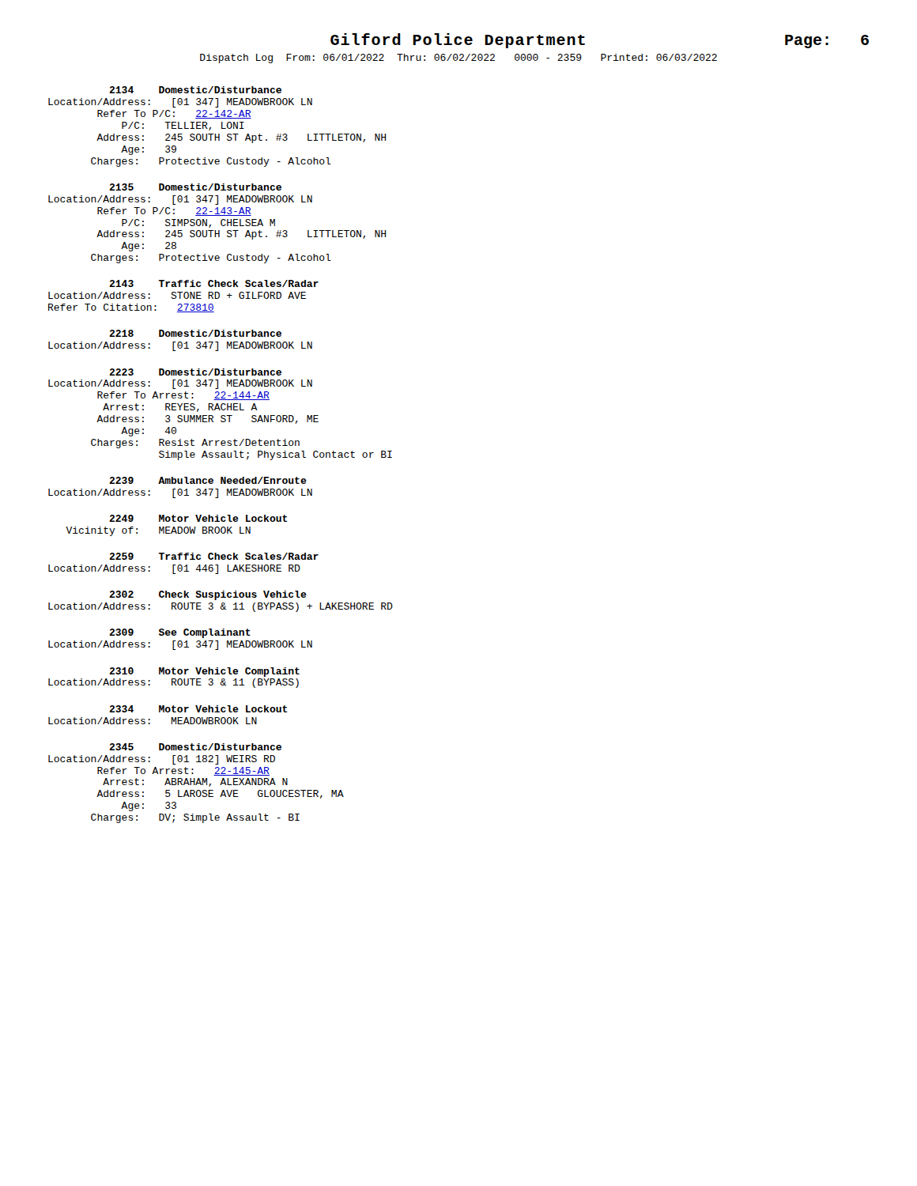Page: 6
Gilford Police Department
Dispatch Log From: 06/01/2022 Thru: 06/02/2022 0000 - 2359 Printed: 06/03/2022
          2134    Domestic/Disturbance
Location/Address:   [01 347] MEADOWBROOK LN
        Refer To P/C:   22-142-AR
            P/C:   TELLIER, LONI
        Address:   245 SOUTH ST Apt. #3   LITTLETON, NH
            Age:   39
       Charges:   Protective Custody - Alcohol
          2135    Domestic/Disturbance
Location/Address:   [01 347] MEADOWBROOK LN
        Refer To P/C:   22-143-AR
            P/C:   SIMPSON, CHELSEA M
        Address:   245 SOUTH ST Apt. #3   LITTLETON, NH
            Age:   28
       Charges:   Protective Custody - Alcohol
          2143    Traffic Check Scales/Radar
Location/Address:   STONE RD + GILFORD AVE
Refer To Citation:   273810
          2218    Domestic/Disturbance
Location/Address:   [01 347] MEADOWBROOK LN
          2223    Domestic/Disturbance
Location/Address:   [01 347] MEADOWBROOK LN
        Refer To Arrest:   22-144-AR
         Arrest:   REYES, RACHEL A
        Address:   3 SUMMER ST   SANFORD, ME
            Age:   40
       Charges:   Resist Arrest/Detention
                  Simple Assault; Physical Contact or BI
          2239    Ambulance Needed/Enroute
Location/Address:   [01 347] MEADOWBROOK LN
          2249    Motor Vehicle Lockout
   Vicinity of:   MEADOW BROOK LN
          2259    Traffic Check Scales/Radar
Location/Address:   [01 446] LAKESHORE RD
          2302    Check Suspicious Vehicle
Location/Address:   ROUTE 3 & 11 (BYPASS) + LAKESHORE RD
          2309    See Complainant
Location/Address:   [01 347] MEADOWBROOK LN
          2310    Motor Vehicle Complaint
Location/Address:   ROUTE 3 & 11 (BYPASS)
          2334    Motor Vehicle Lockout
Location/Address:   MEADOWBROOK LN
          2345    Domestic/Disturbance
Location/Address:   [01 182] WEIRS RD
        Refer To Arrest:   22-145-AR
         Arrest:   ABRAHAM, ALEXANDRA N
        Address:   5 LAROSE AVE   GLOUCESTER, MA
            Age:   33
       Charges:   DV; Simple Assault - BI